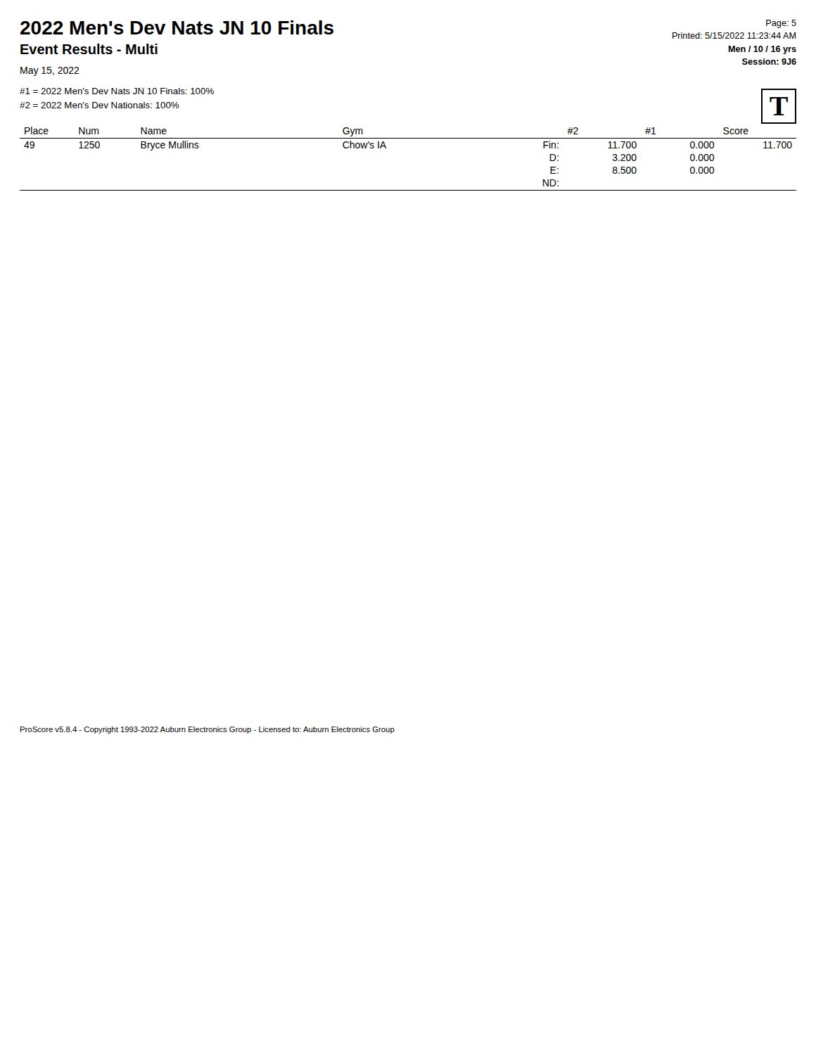Page: 5
Printed: 5/15/2022 11:23:44 AM
Men / 10 / 16 yrs
Session: 9J6
2022 Men's Dev Nats JN 10 Finals
Event Results - Multi
May 15, 2022
#1 = 2022 Men's Dev Nats JN 10 Finals: 100%
#2 = 2022 Men's Dev Nationals: 100%
| Place | Num | Name | Gym | | #2 | #1 | Score |
| --- | --- | --- | --- | --- | --- | --- | --- |
| 49 | 1250 | Bryce Mullins | Chow's IA | Fin: | 11.700 | 0.000 | 11.700 |
| | | | | D: | 3.200 | 0.000 | |
| | | | | E: | 8.500 | 0.000 | |
| | | | | ND: | | | |
ProScore v5.8.4 - Copyright 1993-2022 Auburn Electronics Group - Licensed to: Auburn Electronics Group